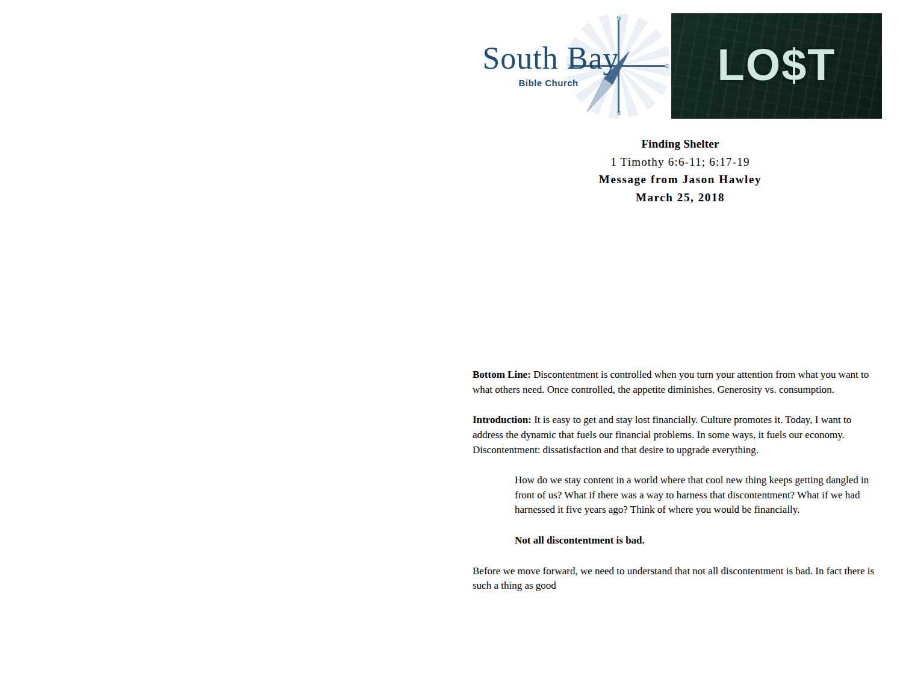N S E W
South Bay
Bible Church
LO$T
Finding Shelter
1 Timothy 6:6-11; 6:17-19
Message from Jason Hawley
March 25, 2018
Bottom Line: Discontentment is controlled when you turn your attention from what you want to what others need. Once controlled, the appetite diminishes. Generosity vs. consumption.
Introduction: It is easy to get and stay lost financially. Culture promotes it. Today, I want to address the dynamic that fuels our financial problems. In some ways, it fuels our economy. Discontentment: dissatisfaction and that desire to upgrade everything.
How do we stay content in a world where that cool new thing keeps getting dangled in front of us? What if there was a way to harness that discontentment? What if we had harnessed it five years ago? Think of where you would be financially.
Not all discontentment is bad.
Before we move forward, we need to understand that not all discontentment is bad. In fact there is such a thing as good